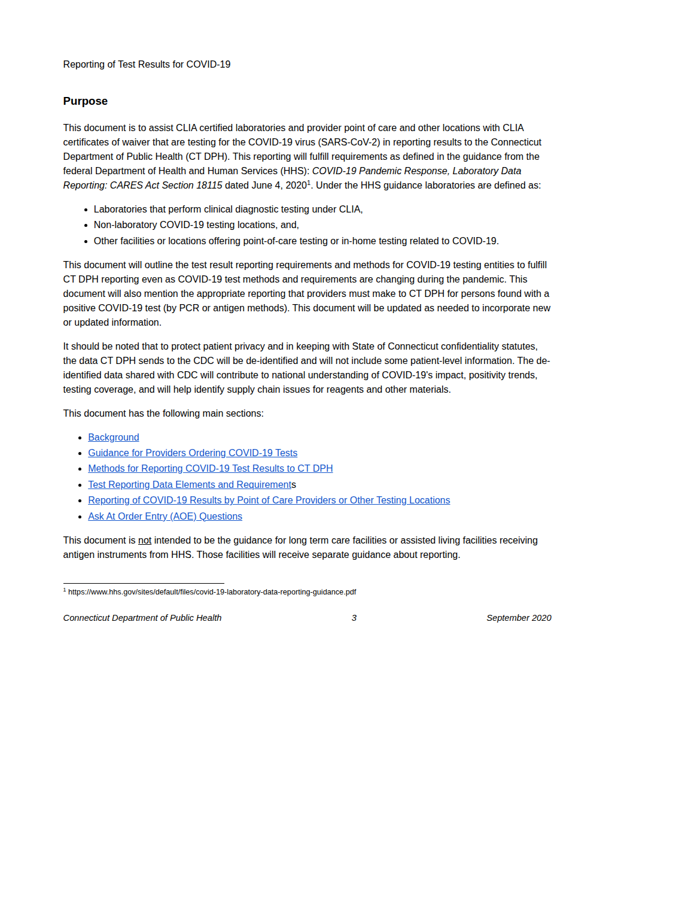Reporting of Test Results for COVID-19
Purpose
This document is to assist CLIA certified laboratories and provider point of care and other locations with CLIA certificates of waiver that are testing for the COVID-19 virus (SARS-CoV-2) in reporting results to the Connecticut Department of Public Health (CT DPH). This reporting will fulfill requirements as defined in the guidance from the federal Department of Health and Human Services (HHS): COVID-19 Pandemic Response, Laboratory Data Reporting: CARES Act Section 18115 dated June 4, 20201. Under the HHS guidance laboratories are defined as:
Laboratories that perform clinical diagnostic testing under CLIA,
Non-laboratory COVID-19 testing locations, and,
Other facilities or locations offering point-of-care testing or in-home testing related to COVID-19.
This document will outline the test result reporting requirements and methods for COVID-19 testing entities to fulfill CT DPH reporting even as COVID-19 test methods and requirements are changing during the pandemic. This document will also mention the appropriate reporting that providers must make to CT DPH for persons found with a positive COVID-19 test (by PCR or antigen methods). This document will be updated as needed to incorporate new or updated information.
It should be noted that to protect patient privacy and in keeping with State of Connecticut confidentiality statutes, the data CT DPH sends to the CDC will be de-identified and will not include some patient-level information. The de-identified data shared with CDC will contribute to national understanding of COVID-19's impact, positivity trends, testing coverage, and will help identify supply chain issues for reagents and other materials.
This document has the following main sections:
Background
Guidance for Providers Ordering COVID-19 Tests
Methods for Reporting COVID-19 Test Results to CT DPH
Test Reporting Data Elements and Requirements
Reporting of COVID-19 Results by Point of Care Providers or Other Testing Locations
Ask At Order Entry (AOE) Questions
This document is not intended to be the guidance for long term care facilities or assisted living facilities receiving antigen instruments from HHS. Those facilities will receive separate guidance about reporting.
1 https://www.hhs.gov/sites/default/files/covid-19-laboratory-data-reporting-guidance.pdf
Connecticut Department of Public Health 3 September 2020